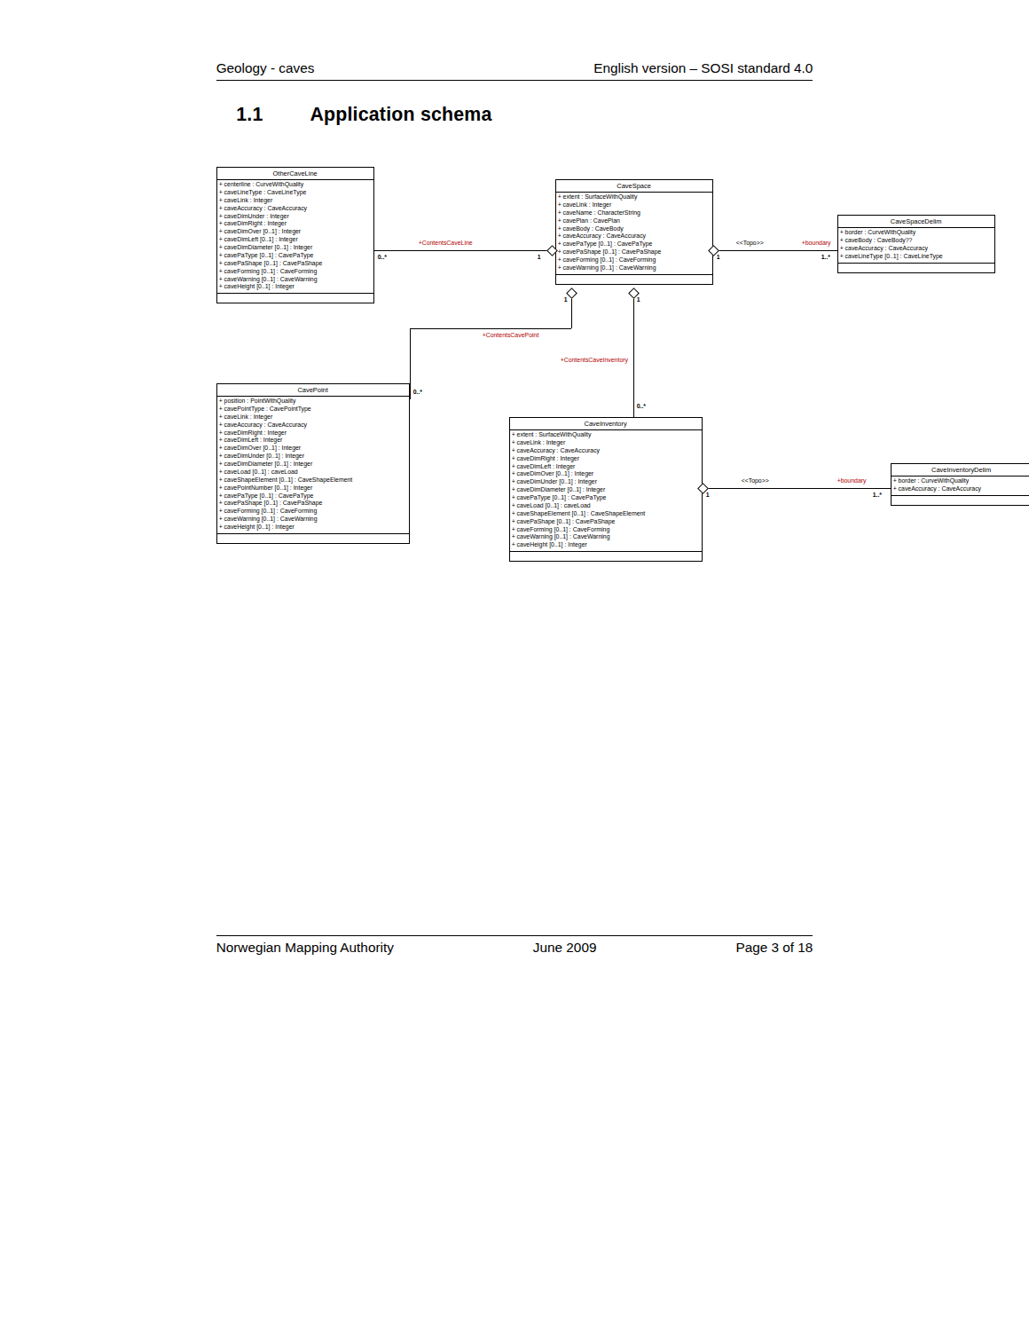Geology - caves
English version – SOSI standard 4.0
1.1 Application schema
OtherCaveLine
+ centerline : CurveWithQuality
+ caveLineType : CaveLineType
+ caveLink : Integer
+ caveAccuracy : CaveAccuracy
+ caveDimUnder : Integer
+ caveDimRight : Integer
+ caveDimOver [0..1] : Integer
+ caveDimLeft [0..1] : Integer
+ caveDimDiameter [0..1] : Integer
+ cavePaType [0..1] : CavePaType
+ cavePaShape [0..1] : CavePaShape
+ caveForming [0..1] : CaveForming
+ caveWarning [0..1] : CaveWarning
+ caveHeight [0..1] : Integer
CaveSpace
+ extent : SurfaceWithQuality
+ caveLink : Integer
+ caveName : CharacterString
+ cavePlan : CavePlan
+ caveBody : CaveBody
+ caveAccuracy : CaveAccuracy
+ cavePaType [0..1] : CavePaType
+ cavePaShape [0..1] : CavePaShape
+ caveForming [0..1] : CaveForming
+ caveWarning [0..1] : CaveWarning
CaveSpaceDelim
+ border : CurveWithQuality
+ caveBody : CaveBody??
+ caveAccuracy : CaveAccuracy
+ caveLineType [0..1] : CaveLineType
CavePoint
+ position : PointWithQuality
+ cavePointType : CavePointType
+ caveLink : Integer
+ caveAccuracy : CaveAccuracy
+ caveDimRight : Integer
+ caveDimLeft : Integer
+ caveDimOver [0..1] : Integer
+ caveDimUnder [0..1] : Integer
+ caveDimDiameter [0..1] : Integer
+ caveLoad [0..1] : caveLoad
+ caveShapeElement [0..1] : CaveShapeElement
+ cavePointNumber [0..1] : Integer
+ cavePaType [0..1] : CavePaType
+ cavePaShape [0..1] : CavePaShape
+ caveForming [0..1] : CaveForming
+ caveWarning [0..1] : CaveWarning
+ caveHeight [0..1] : Integer
CaveInventory
+ extent : SurfaceWithQuality
+ caveLink : Integer
+ caveAccuracy : CaveAccuracy
+ caveDimRight : Integer
+ caveDimLeft : Integer
+ caveDimOver [0..1] : Integer
+ caveDimUnder [0..1] : Integer
+ caveDimDiameter [0..1] : Integer
+ cavePaType [0..1] : CavePaType
+ caveLoad [0..1] : caveLoad
+ caveShapeElement [0..1] : CaveShapeElement
+ cavePaShape [0..1] : CavePaShape
+ caveForming [0..1] : CaveForming
+ caveWarning [0..1] : CaveWarning
+ caveHeight [0..1] : Integer
CaveInventoryDelim
+ border : CurveWithQuality
+ caveAccuracy : CaveAccuracy
OtherCaveLine <>---- CaveSpace (ContentsCaveLine)
+ContentsCaveLine
0..*
1
CaveSpace ---- CaveSpaceDelim (Topo, boundary)
<<Topo>>
+boundary
1
1..*
CaveSpace <>---- CavePoint (ContentsCavePoint)
+ContentsCavePoint
1
0..*
CaveSpace <>---- CaveInventory (ContentsCaveInventory)
+ContentsCaveInventory
1
0..*
CaveInventory ---- CaveInventoryDelim (Topo, boundary)
<<Topo>>
+boundary
1
1..*
Norwegian Mapping Authority
June 2009
Page 3 of 18